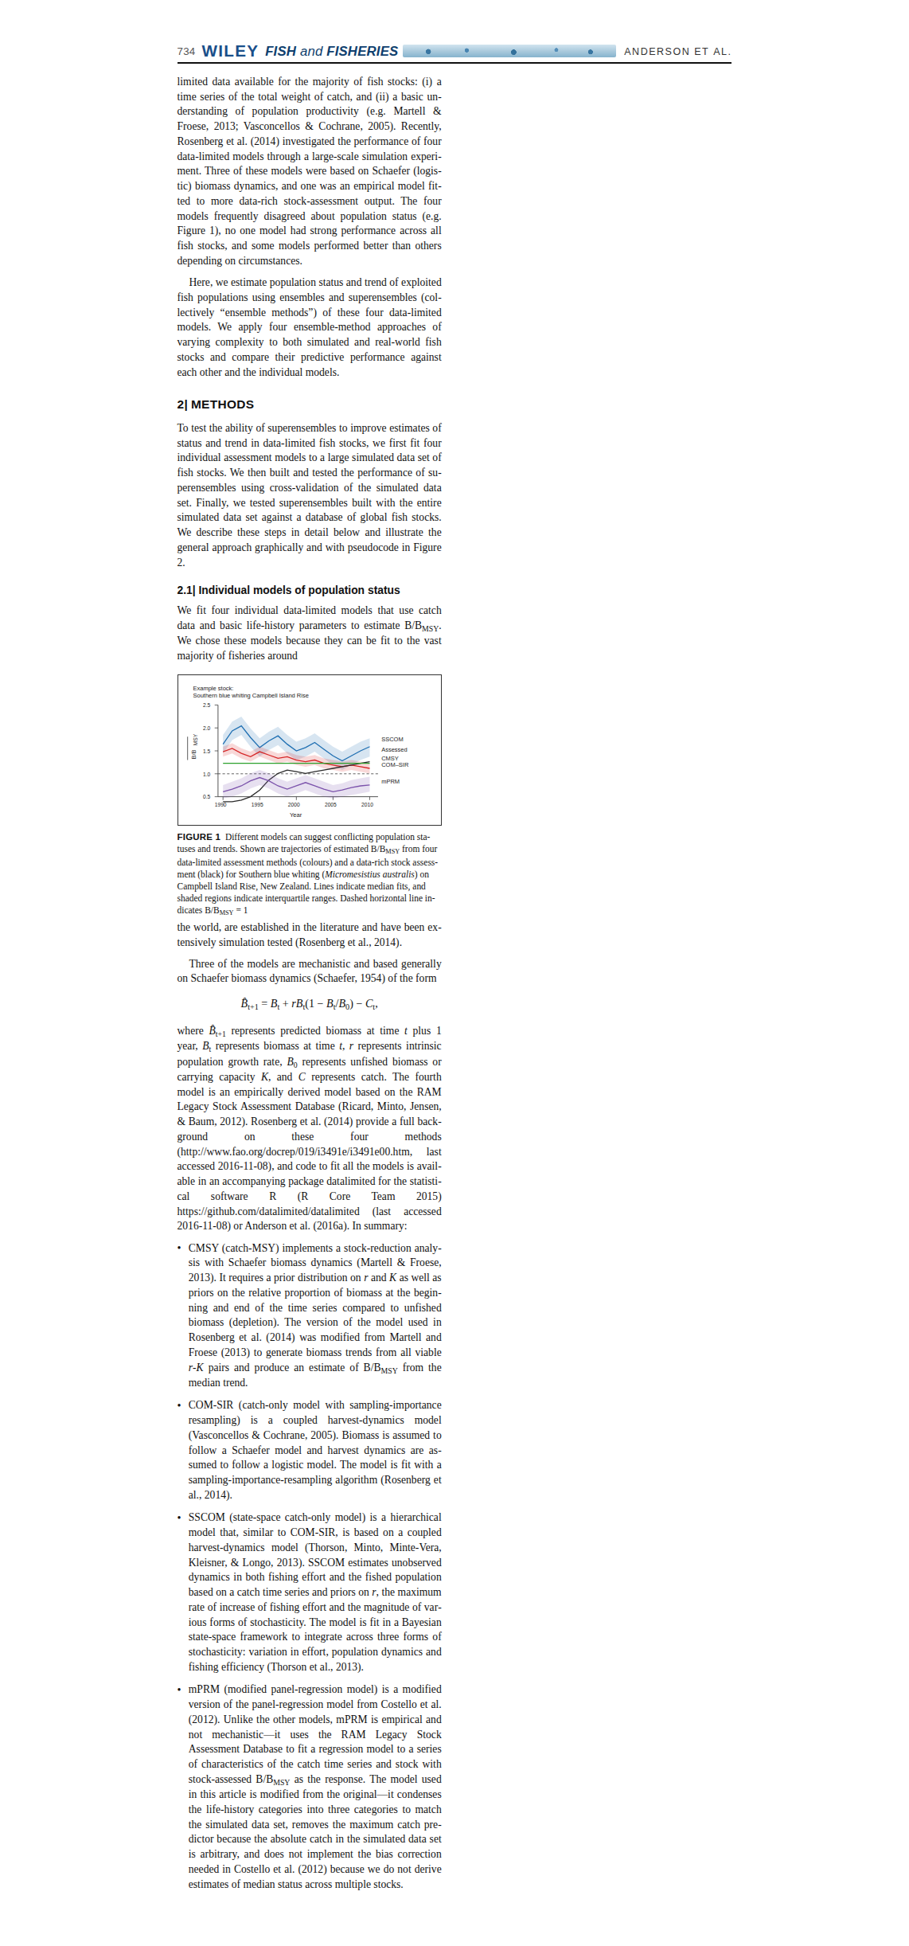734 WILEY FISH and FISHERIES
ANDERSON ET AL.
limited data available for the majority of fish stocks: (i) a time series of the total weight of catch, and (ii) a basic understanding of population productivity (e.g. Martell & Froese, 2013; Vasconcellos & Cochrane, 2005). Recently, Rosenberg et al. (2014) investigated the performance of four data-limited models through a large-scale simulation experiment. Three of these models were based on Schaefer (logistic) biomass dynamics, and one was an empirical model fitted to more data-rich stock-assessment output. The four models frequently disagreed about population status (e.g. Figure 1), no one model had strong performance across all fish stocks, and some models performed better than others depending on circumstances.
Here, we estimate population status and trend of exploited fish populations using ensembles and superensembles (collectively “ensemble methods”) of these four data-limited models. We apply four ensemble-method approaches of varying complexity to both simulated and real-world fish stocks and compare their predictive performance against each other and the individual models.
2|METHODS
To test the ability of superensembles to improve estimates of status and trend in data-limited fish stocks, we first fit four individual assessment models to a large simulated data set of fish stocks. We then built and tested the performance of superensembles using cross-validation of the simulated data set. Finally, we tested superensembles built with the entire simulated data set against a database of global fish stocks. We describe these steps in detail below and illustrate the general approach graphically and with pseudocode in Figure 2.
2.1|Individual models of population status
We fit four individual data-limited models that use catch data and basic life-history parameters to estimate B/BMSY. We chose these models because they can be fit to the vast majority of fisheries around
Example stock: Southern blue whiting Campbell Island Rise 0.5 1.0 1.5 2.0 2.5 B/B MSY 1990 1995 2000 2005 2010 Year SSCOM CMSY Assessed COM–SIR mPRM
FIGURE 1 Different models can suggest conflicting population statuses and trends. Shown are trajectories of estimated B/BMSY from four data-limited assessment methods (colours) and a data-rich stock assessment (black) for Southern blue whiting (Micromesistius australis) on Campbell Island Rise, New Zealand. Lines indicate median fits, and shaded regions indicate interquartile ranges. Dashed horizontal line indicates B/BMSY = 1
the world, are established in the literature and have been extensively simulation tested (Rosenberg et al., 2014).
Three of the models are mechanistic and based generally on Schaefer biomass dynamics (Schaefer, 1954) of the form
B̂t+1 = Bt + rBt(1 − Bt/B0) − Ct,
where B̂t+1 represents predicted biomass at time t plus 1 year, Bt represents biomass at time t, r represents intrinsic population growth rate, B0 represents unfished biomass or carrying capacity K, and C represents catch. The fourth model is an empirically derived model based on the RAM Legacy Stock Assessment Database (Ricard, Minto, Jensen, & Baum, 2012). Rosenberg et al. (2014) provide a full background on these four methods (http://www.fao.org/docrep/019/i3491e/i3491e00.htm, last accessed 2016-11-08), and code to fit all the models is available in an accompanying package datalimited for the statistical software R (R Core Team 2015) https://github.com/datalimited/datalimited (last accessed 2016-11-08) or Anderson et al. (2016a). In summary:
CMSY (catch-MSY) implements a stock-reduction analysis with Schaefer biomass dynamics (Martell & Froese, 2013). It requires a prior distribution on r and K as well as priors on the relative proportion of biomass at the beginning and end of the time series compared to unfished biomass (depletion). The version of the model used in Rosenberg et al. (2014) was modified from Martell and Froese (2013) to generate biomass trends from all viable r-K pairs and produce an estimate of B/BMSY from the median trend.
COM-SIR (catch-only model with sampling-importance resampling) is a coupled harvest-dynamics model (Vasconcellos & Cochrane, 2005). Biomass is assumed to follow a Schaefer model and harvest dynamics are assumed to follow a logistic model. The model is fit with a sampling-importance-resampling algorithm (Rosenberg et al., 2014).
SSCOM (state-space catch-only model) is a hierarchical model that, similar to COM-SIR, is based on a coupled harvest-dynamics model (Thorson, Minto, Minte-Vera, Kleisner, & Longo, 2013). SSCOM estimates unobserved dynamics in both fishing effort and the fished population based on a catch time series and priors on r, the maximum rate of increase of fishing effort and the magnitude of various forms of stochasticity. The model is fit in a Bayesian state-space framework to integrate across three forms of stochasticity: variation in effort, population dynamics and fishing efficiency (Thorson et al., 2013).
mPRM (modified panel-regression model) is a modified version of the panel-regression model from Costello et al. (2012). Unlike the other models, mPRM is empirical and not mechanistic—it uses the RAM Legacy Stock Assessment Database to fit a regression model to a series of characteristics of the catch time series and stock with stock-assessed B/BMSY as the response. The model used in this article is modified from the original—it condenses the life-history categories into three categories to match the simulated data set, removes the maximum catch predictor because the absolute catch in the simulated data set is arbitrary, and does not implement the bias correction needed in Costello et al. (2012) because we do not derive estimates of median status across multiple stocks.